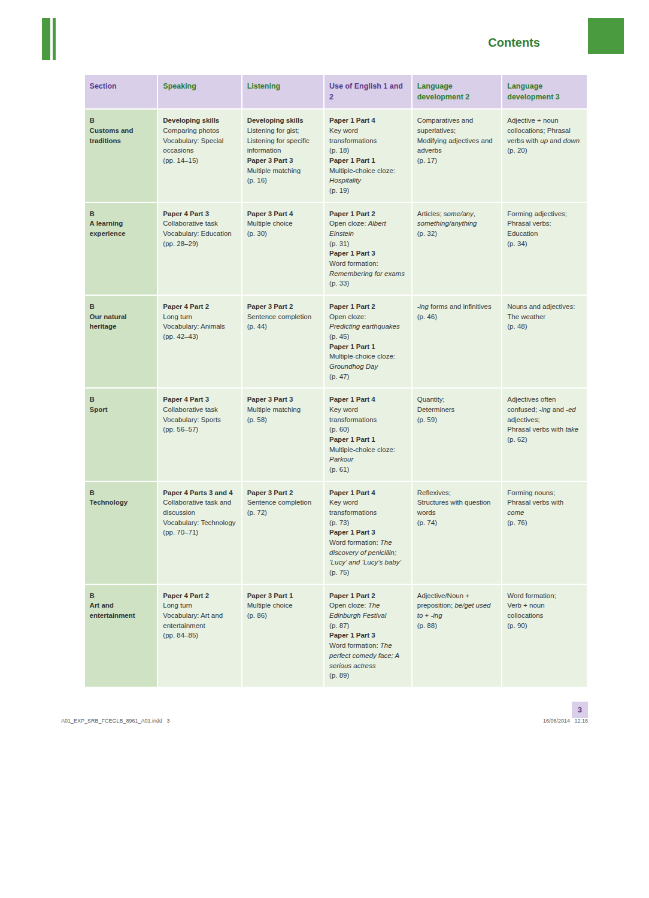Contents
| | Section | Speaking | Listening | Use of English 1 and 2 | Language development 2 | Language development 3 |
| --- | --- | --- | --- | --- | --- | --- |
| | B Customs and traditions | Developing skills Comparing photos Vocabulary: Special occasions (pp. 14–15) | Developing skills Listening for gist; Listening for specific information Paper 3 Part 3 Multiple matching (p. 16) | Paper 1 Part 4 Key word transformations (p. 18) Paper 1 Part 1 Multiple-choice cloze: Hospitality (p. 19) | Comparatives and superlatives; Modifying adjectives and adverbs (p. 17) | Adjective + noun collocations; Phrasal verbs with up and down (p. 20) |
| | B A learning experience | Paper 4 Part 3 Collaborative task Vocabulary: Education (pp. 28–29) | Paper 3 Part 4 Multiple choice (p. 30) | Paper 1 Part 2 Open cloze: Albert Einstein (p. 31) Paper 1 Part 3 Word formation: Remembering for exams (p. 33) | Articles; some/any , something/anything (p. 32) | Forming adjectives; Phrasal verbs: Education (p. 34) |
| | B Our natural heritage | Paper 4 Part 2 Long turn Vocabulary: Animals (pp. 42–43) | Paper 3 Part 2 Sentence completion (p. 44) | Paper 1 Part 2 Open cloze: Predicting earthquakes (p. 45) Paper 1 Part 1 Multiple-choice cloze: Groundhog Day (p. 47) | -ing forms and infinitives (p. 46) | Nouns and adjectives: The weather (p. 48) |
| | B Sport | Paper 4 Part 3 Collaborative task Vocabulary: Sports (pp. 56–57) | Paper 3 Part 3 Multiple matching (p. 58) | Paper 1 Part 4 Key word transformations (p. 60) Paper 1 Part 1 Multiple-choice cloze: Parkour (p. 61) | Quantity; Determiners (p. 59) | Adjectives often confused; -ing and -ed adjectives; Phrasal verbs with take (p. 62) |
| | B Technology | Paper 4 Parts 3 and 4 Collaborative task and discussion Vocabulary: Technology (pp. 70–71) | Paper 3 Part 2 Sentence completion (p. 72) | Paper 1 Part 4 Key word transformations (p. 73) Paper 1 Part 3 Word formation: The discovery of penicillin; ‘Lucy’ and ‘Lucy’s baby’ (p. 75) | Reflexives; Structures with question words (p. 74) | Forming nouns; Phrasal verbs with come (p. 76) |
| | B Art and entertainment | Paper 4 Part 2 Long turn Vocabulary: Art and entertainment (pp. 84–85) | Paper 3 Part 1 Multiple choice (p. 86) | Paper 1 Part 2 Open cloze: The Edinburgh Festival (p. 87) Paper 1 Part 3 Word formation: The perfect comedy face; A serious actress (p. 89) | Adjective/Noun + preposition; be/get used to + -ing (p. 88) | Word formation; Verb + noun collocations (p. 90) |
3
A01_EXP_SRB_FCEGLB_8961_A01.indd 3
16/06/2014 12:16